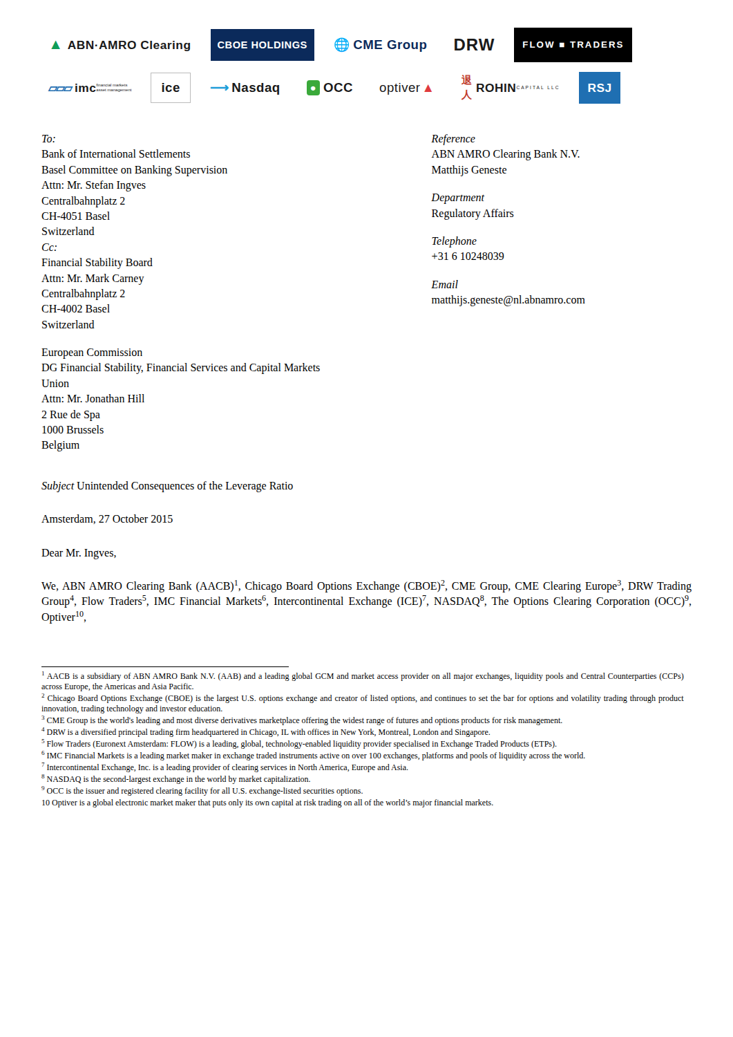▲ABN·AMRO Clearing CBOE HOLDINGS 🌐CME Group DRW FLOW ■ TRADERS
▱▱▱imcfinancial markets
asset management ice ⟶Nasdaq ●OCC optiver▲ 退
人ROHINCAPITAL LLC RSJ
To:
Bank of International Settlements
Basel Committee on Banking Supervision
Attn: Mr. Stefan Ingves
Centralbahnplatz 2
CH-4051 Basel
Switzerland
Cc:
Financial Stability Board
Attn: Mr. Mark Carney
Centralbahnplatz 2
CH-4002 Basel
Switzerland
European Commission
DG Financial Stability, Financial Services and Capital Markets
Union
Attn: Mr. Jonathan Hill
2 Rue de Spa
1000 Brussels
Belgium
Reference
ABN AMRO Clearing Bank N.V.
Matthijs Geneste
Department
Regulatory Affairs
Telephone
+31 6 10248039
Email
matthijs.geneste@nl.abnamro.com
Subject Unintended Consequences of the Leverage Ratio
Amsterdam, 27 October 2015
Dear Mr. Ingves,
We, ABN AMRO Clearing Bank (AACB)1, Chicago Board Options Exchange (CBOE)2, CME Group, CME Clearing Europe3, DRW Trading Group4, Flow Traders5, IMC Financial Markets6, Intercontinental Exchange (ICE)7, NASDAQ8, The Options Clearing Corporation (OCC)9, Optiver10,
1 AACB is a subsidiary of ABN AMRO Bank N.V. (AAB) and a leading global GCM and market access provider on all major exchanges, liquidity pools and Central Counterparties (CCPs) across Europe, the Americas and Asia Pacific.
2 Chicago Board Options Exchange (CBOE) is the largest U.S. options exchange and creator of listed options, and continues to set the bar for options and volatility trading through product innovation, trading technology and investor education.
3 CME Group is the world's leading and most diverse derivatives marketplace offering the widest range of futures and options products for risk management.
4 DRW is a diversified principal trading firm headquartered in Chicago, IL with offices in New York, Montreal, London and Singapore.
5 Flow Traders (Euronext Amsterdam: FLOW) is a leading, global, technology-enabled liquidity provider specialised in Exchange Traded Products (ETPs).
6 IMC Financial Markets is a leading market maker in exchange traded instruments active on over 100 exchanges, platforms and pools of liquidity across the world.
7 Intercontinental Exchange, Inc. is a leading provider of clearing services in North America, Europe and Asia.
8 NASDAQ is the second-largest exchange in the world by market capitalization.
9 OCC is the issuer and registered clearing facility for all U.S. exchange-listed securities options.
10 Optiver is a global electronic market maker that puts only its own capital at risk trading on all of the world’s major financial markets.